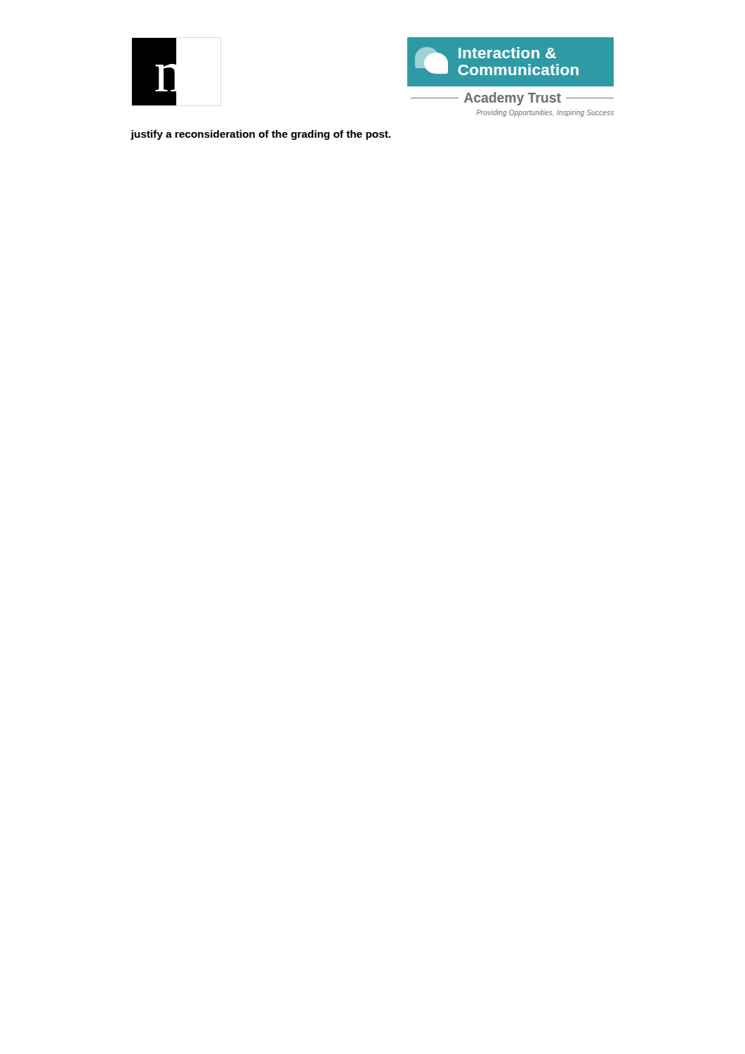m
Interaction &
Communication
Academy Trust
Providing Opportunities, Inspiring Success
justify a reconsideration of the grading of the post.